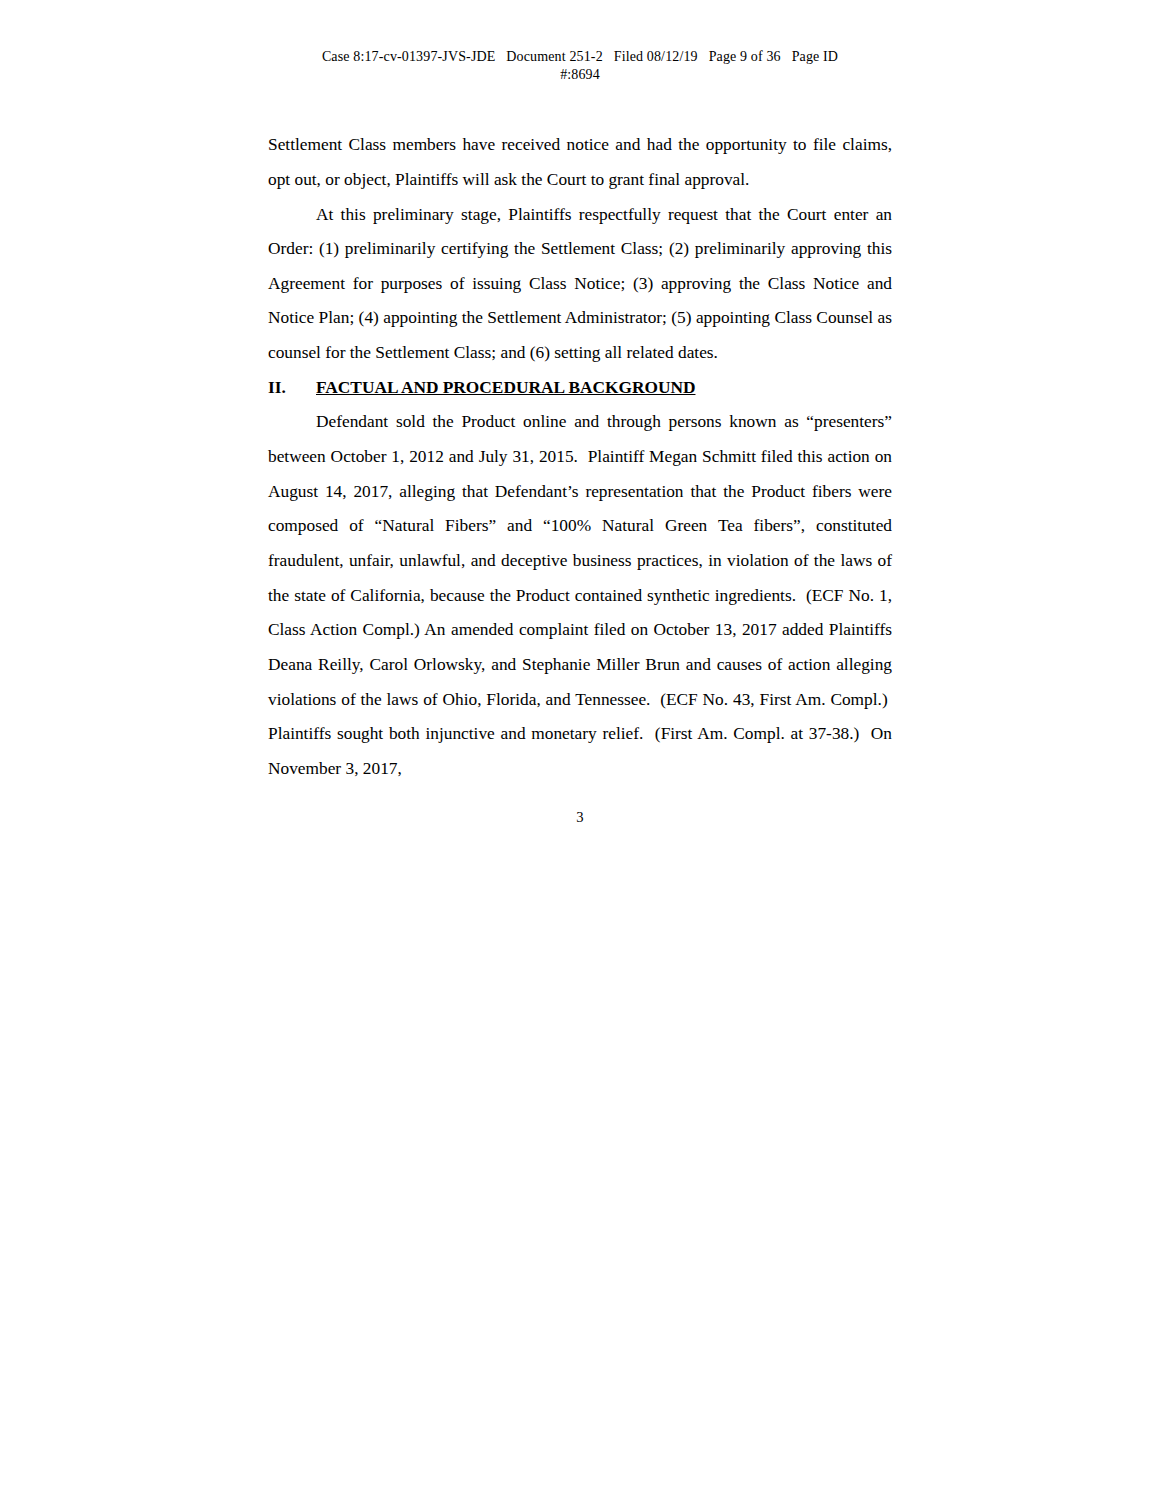Case 8:17-cv-01397-JVS-JDE Document 251-2 Filed 08/12/19 Page 9 of 36 Page ID #:8694
Settlement Class members have received notice and had the opportunity to file claims, opt out, or object, Plaintiffs will ask the Court to grant final approval.
At this preliminary stage, Plaintiffs respectfully request that the Court enter an Order: (1) preliminarily certifying the Settlement Class; (2) preliminarily approving this Agreement for purposes of issuing Class Notice; (3) approving the Class Notice and Notice Plan; (4) appointing the Settlement Administrator; (5) appointing Class Counsel as counsel for the Settlement Class; and (6) setting all related dates.
II. FACTUAL AND PROCEDURAL BACKGROUND
Defendant sold the Product online and through persons known as “presenters” between October 1, 2012 and July 31, 2015. Plaintiff Megan Schmitt filed this action on August 14, 2017, alleging that Defendant’s representation that the Product fibers were composed of “Natural Fibers” and “100% Natural Green Tea fibers”, constituted fraudulent, unfair, unlawful, and deceptive business practices, in violation of the laws of the state of California, because the Product contained synthetic ingredients. (ECF No. 1, Class Action Compl.) An amended complaint filed on October 13, 2017 added Plaintiffs Deana Reilly, Carol Orlowsky, and Stephanie Miller Brun and causes of action alleging violations of the laws of Ohio, Florida, and Tennessee. (ECF No. 43, First Am. Compl.) Plaintiffs sought both injunctive and monetary relief. (First Am. Compl. at 37-38.) On November 3, 2017,
3